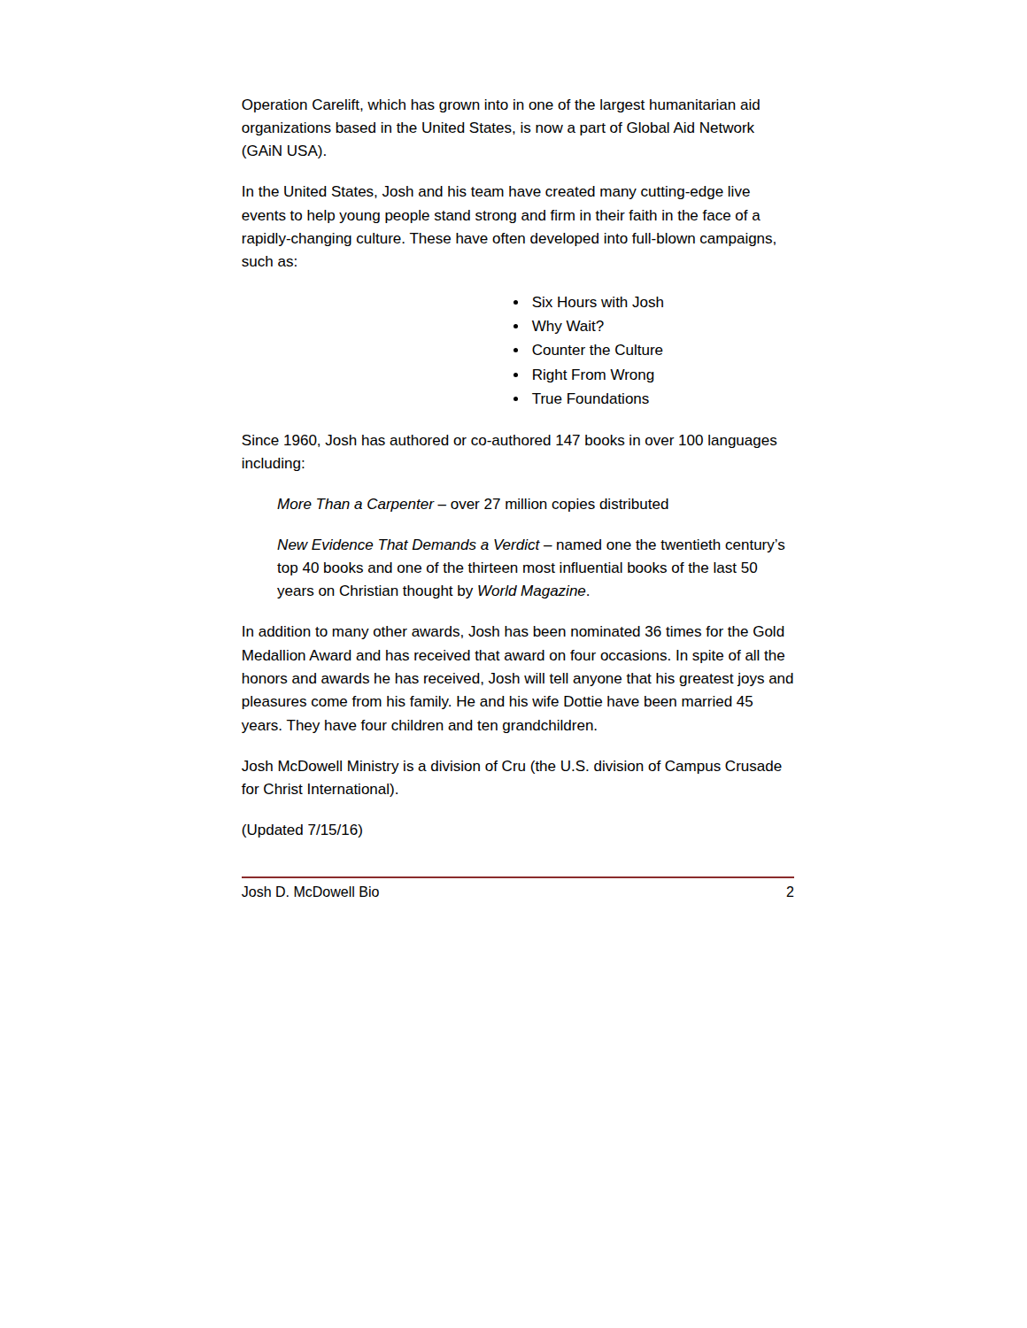Operation Carelift, which has grown into in one of the largest humanitarian aid organizations based in the United States, is now a part of Global Aid Network (GAiN USA).
In the United States, Josh and his team have created many cutting-edge live events to help young people stand strong and firm in their faith in the face of a rapidly-changing culture. These have often developed into full-blown campaigns, such as:
Six Hours with Josh
Why Wait?
Counter the Culture
Right From Wrong
True Foundations
Since 1960, Josh has authored or co-authored 147 books in over 100 languages including:
More Than a Carpenter – over 27 million copies distributed
New Evidence That Demands a Verdict – named one the twentieth century’s top 40 books and one of the thirteen most influential books of the last 50 years on Christian thought by World Magazine.
In addition to many other awards, Josh has been nominated 36 times for the Gold Medallion Award and has received that award on four occasions. In spite of all the honors and awards he has received, Josh will tell anyone that his greatest joys and pleasures come from his family. He and his wife Dottie have been married 45 years. They have four children and ten grandchildren.
Josh McDowell Ministry is a division of Cru (the U.S. division of Campus Crusade for Christ International).
(Updated 7/15/16)
Josh D. McDowell Bio 2